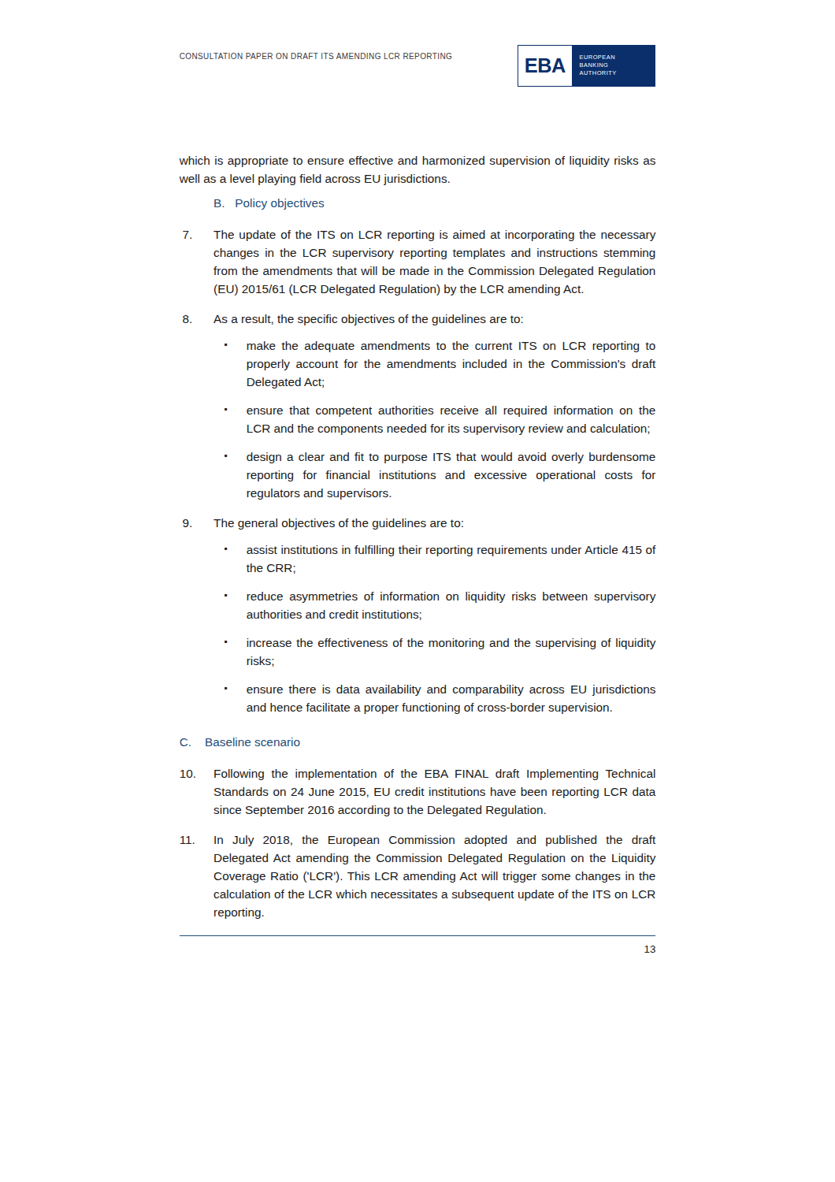Consultation Paper on Draft ITS Amending LCR Reporting
EBA
European Banking Authority
which is appropriate to ensure effective and harmonized supervision of liquidity risks as well as a level playing field across EU jurisdictions.
B. Policy objectives
The update of the ITS on LCR reporting is aimed at incorporating the necessary changes in the LCR supervisory reporting templates and instructions stemming from the amendments that will be made in the Commission Delegated Regulation (EU) 2015/61 (LCR Delegated Regulation) by the LCR amending Act.
As a result, the specific objectives of the guidelines are to:
make the adequate amendments to the current ITS on LCR reporting to properly account for the amendments included in the Commission's draft Delegated Act;
ensure that competent authorities receive all required information on the LCR and the components needed for its supervisory review and calculation;
design a clear and fit to purpose ITS that would avoid overly burdensome reporting for financial institutions and excessive operational costs for regulators and supervisors.
The general objectives of the guidelines are to:
assist institutions in fulfilling their reporting requirements under Article 415 of the CRR;
reduce asymmetries of information on liquidity risks between supervisory authorities and credit institutions;
increase the effectiveness of the monitoring and the supervising of liquidity risks;
ensure there is data availability and comparability across EU jurisdictions and hence facilitate a proper functioning of cross-border supervision.
C. Baseline scenario
Following the implementation of the EBA FINAL draft Implementing Technical Standards on 24 June 2015, EU credit institutions have been reporting LCR data since September 2016 according to the Delegated Regulation.
In July 2018, the European Commission adopted and published the draft Delegated Act amending the Commission Delegated Regulation on the Liquidity Coverage Ratio ('LCR'). This LCR amending Act will trigger some changes in the calculation of the LCR which necessitates a subsequent update of the ITS on LCR reporting.
13